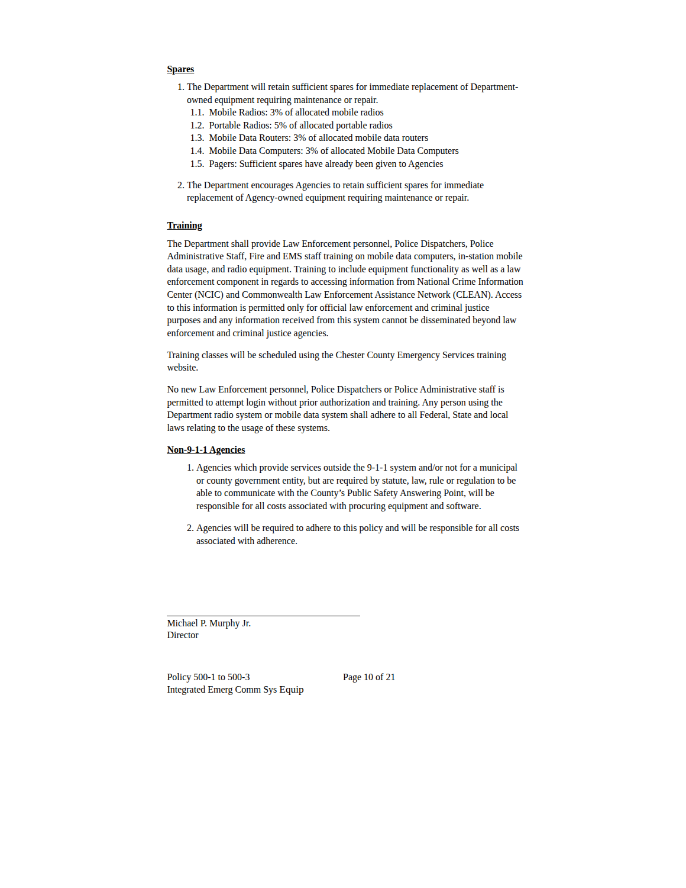Spares
The Department will retain sufficient spares for immediate replacement of Department-owned equipment requiring maintenance or repair.
1.1. Mobile Radios: 3% of allocated mobile radios
1.2. Portable Radios: 5% of allocated portable radios
1.3. Mobile Data Routers: 3% of allocated mobile data routers
1.4. Mobile Data Computers: 3% of allocated Mobile Data Computers
1.5. Pagers: Sufficient spares have already been given to Agencies
The Department encourages Agencies to retain sufficient spares for immediate replacement of Agency-owned equipment requiring maintenance or repair.
Training
The Department shall provide Law Enforcement personnel, Police Dispatchers, Police Administrative Staff, Fire and EMS staff training on mobile data computers, in-station mobile data usage, and radio equipment. Training to include equipment functionality as well as a law enforcement component in regards to accessing information from National Crime Information Center (NCIC) and Commonwealth Law Enforcement Assistance Network (CLEAN). Access to this information is permitted only for official law enforcement and criminal justice purposes and any information received from this system cannot be disseminated beyond law enforcement and criminal justice agencies.
Training classes will be scheduled using the Chester County Emergency Services training website.
No new Law Enforcement personnel, Police Dispatchers or Police Administrative staff is permitted to attempt login without prior authorization and training. Any person using the Department radio system or mobile data system shall adhere to all Federal, State and local laws relating to the usage of these systems.
Non-9-1-1 Agencies
Agencies which provide services outside the 9-1-1 system and/or not for a municipal or county government entity, but are required by statute, law, rule or regulation to be able to communicate with the County’s Public Safety Answering Point, will be responsible for all costs associated with procuring equipment and software.
Agencies will be required to adhere to this policy and will be responsible for all costs associated with adherence.
Michael P. Murphy Jr.
Director
Policy 500-1 to 500-3
Integrated Emerg Comm Sys Equip
Page 10 of 21